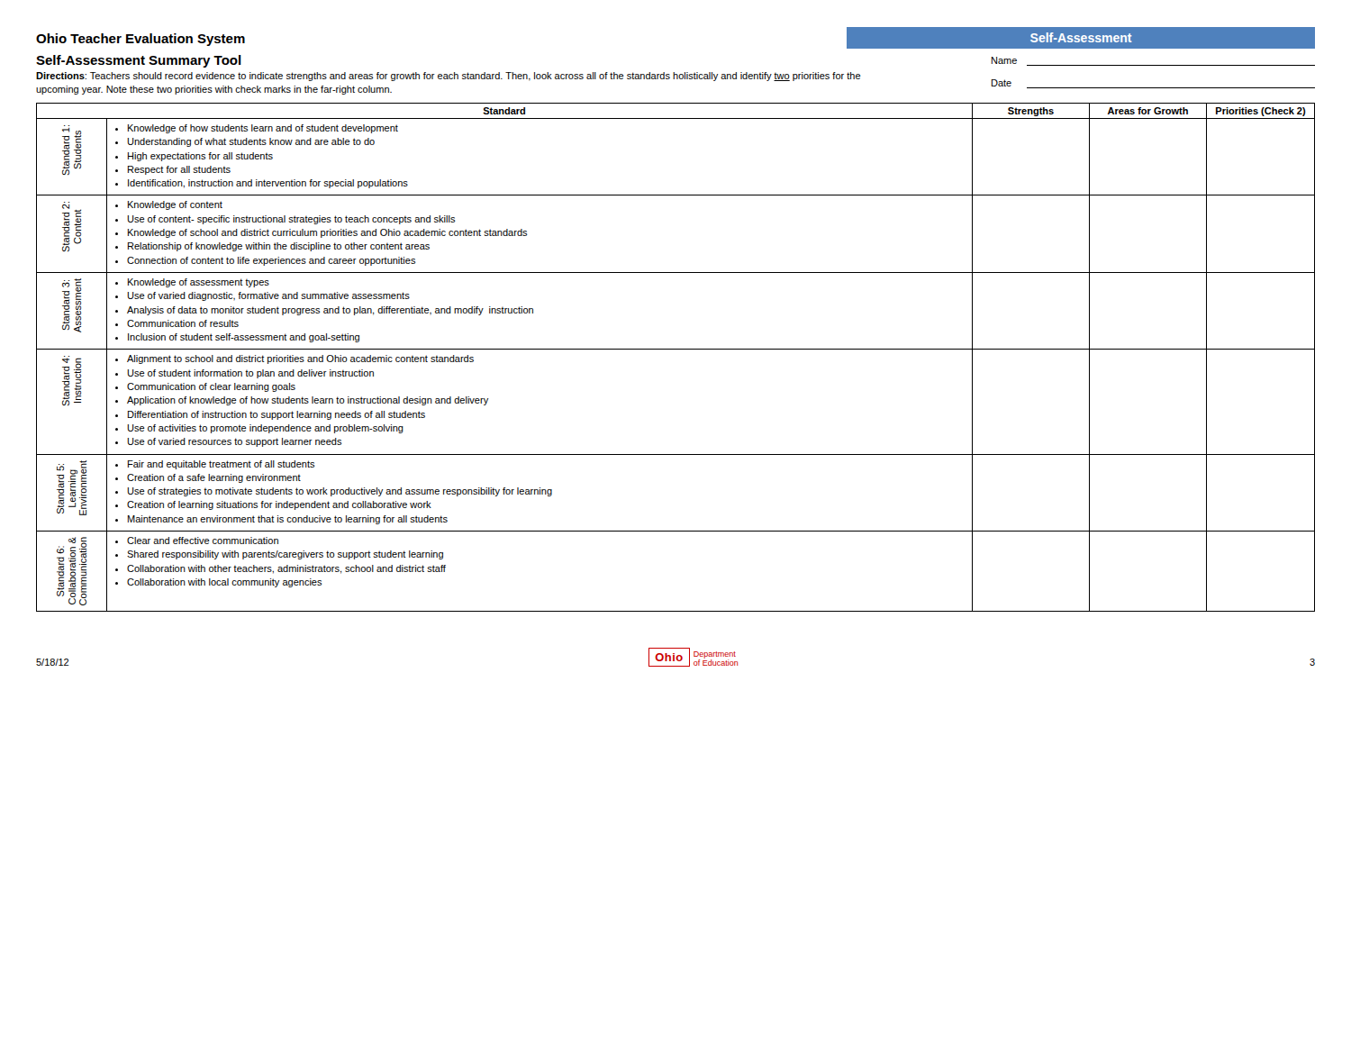Ohio Teacher Evaluation System
Self-Assessment
Self-Assessment Summary Tool
Directions: Teachers should record evidence to indicate strengths and areas for growth for each standard. Then, look across all of the standards holistically and identify two priorities for the upcoming year. Note these two priorities with check marks in the far-right column.
Name
Date
| Standard | Strengths | Areas for Growth | Priorities (Check 2) |
| --- | --- | --- | --- |
| Standard 1: Students | Knowledge of how students learn and of student development Understanding of what students know and are able to do High expectations for all students Respect for all students Identification, instruction and intervention for special populations | | | |
| Standard 2: Content | Knowledge of content Use of content- specific instructional strategies to teach concepts and skills Knowledge of school and district curriculum priorities and Ohio academic content standards Relationship of knowledge within the discipline to other content areas Connection of content to life experiences and career opportunities | | | |
| Standard 3: Assessment | Knowledge of assessment types Use of varied diagnostic, formative and summative assessments Analysis of data to monitor student progress and to plan, differentiate, and modify instruction Communication of results Inclusion of student self-assessment and goal-setting | | | |
| Standard 4: Instruction | Alignment to school and district priorities and Ohio academic content standards Use of student information to plan and deliver instruction Communication of clear learning goals Application of knowledge of how students learn to instructional design and delivery Differentiation of instruction to support learning needs of all students Use of activities to promote independence and problem-solving Use of varied resources to support learner needs | | | |
| Standard 5: Learning Environment | Fair and equitable treatment of all students Creation of a safe learning environment Use of strategies to motivate students to work productively and assume responsibility for learning Creation of learning situations for independent and collaborative work Maintenance an environment that is conducive to learning for all students | | | |
| Standard 6: Collaboration & Communication | Clear and effective communication Shared responsibility with parents/caregivers to support student learning Collaboration with other teachers, administrators, school and district staff Collaboration with local community agencies | | | |
5/18/12
Ohio Department
of Education
3